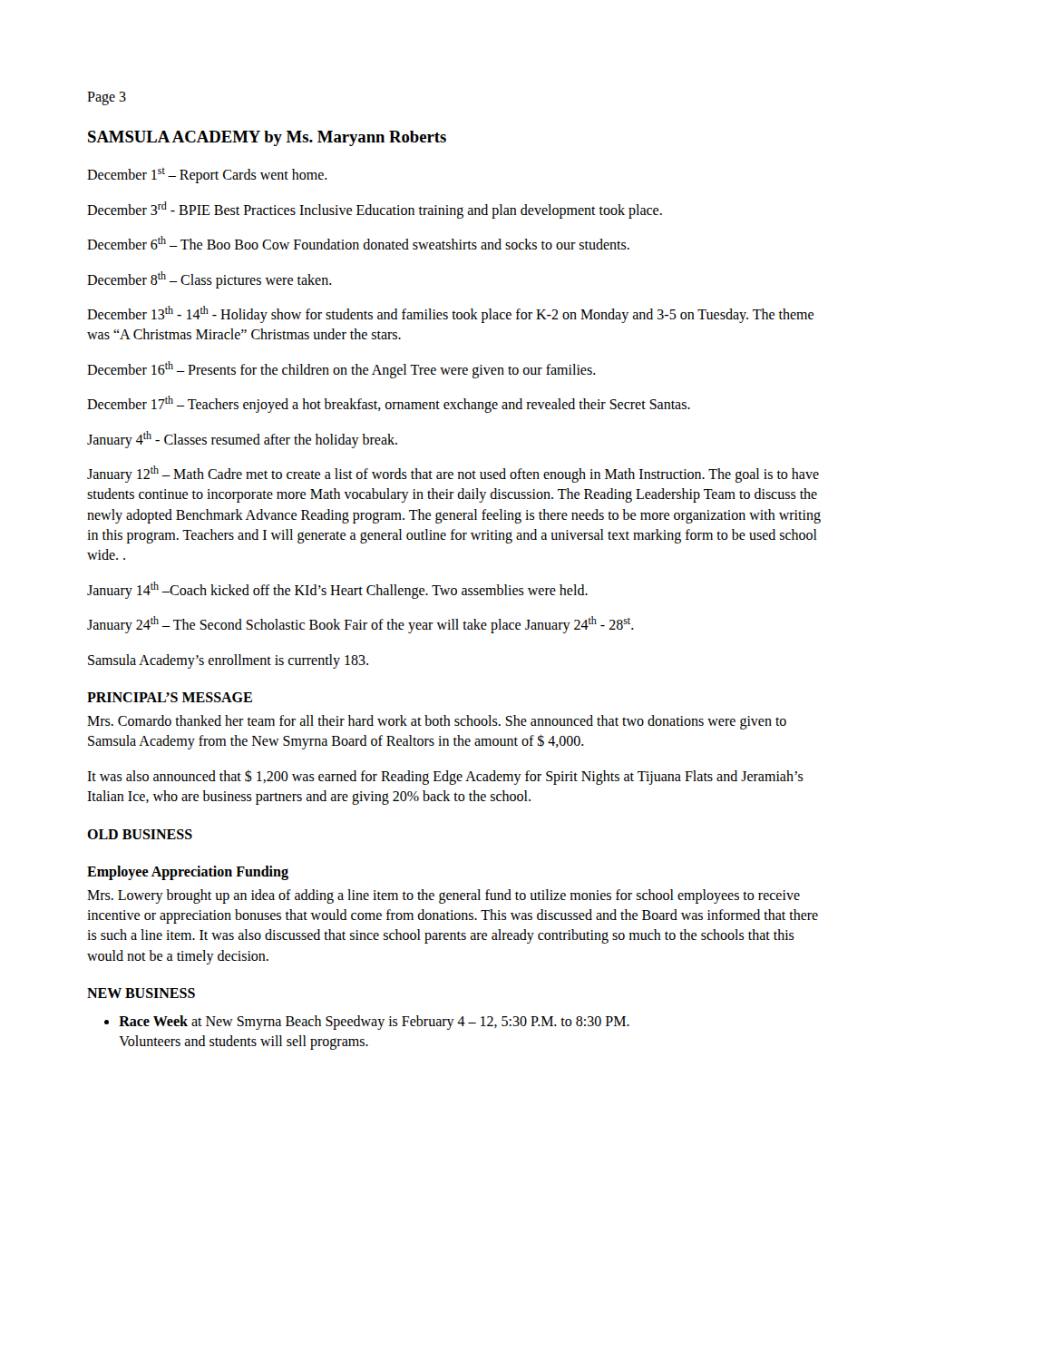Page 3
SAMSULA ACADEMY by Ms. Maryann Roberts
December 1st – Report Cards went home.
December 3rd - BPIE Best Practices Inclusive Education training and plan development took place.
December 6th – The Boo Boo Cow Foundation donated sweatshirts and socks to our students.
December 8th – Class pictures were taken.
December 13th - 14th - Holiday show for students and families took place for K-2 on Monday and 3-5 on Tuesday. The theme was “A Christmas Miracle” Christmas under the stars.
December 16th – Presents for the children on the Angel Tree were given to our families.
December 17th – Teachers enjoyed a hot breakfast, ornament exchange and revealed their Secret Santas.
January 4th - Classes resumed after the holiday break.
January 12th – Math Cadre met to create a list of words that are not used often enough in Math Instruction. The goal is to have students continue to incorporate more Math vocabulary in their daily discussion. The Reading Leadership Team to discuss the newly adopted Benchmark Advance Reading program. The general feeling is there needs to be more organization with writing in this program. Teachers and I will generate a general outline for writing and a universal text marking form to be used school wide. .
January 14th –Coach kicked off the KId’s Heart Challenge. Two assemblies were held.
January 24th – The Second Scholastic Book Fair of the year will take place January 24th - 28st.
Samsula Academy’s enrollment is currently 183.
PRINCIPAL’S MESSAGE
Mrs. Comardo thanked her team for all their hard work at both schools. She announced that two donations were given to Samsula Academy from the New Smyrna Board of Realtors in the amount of $ 4,000.
It was also announced that $ 1,200 was earned for Reading Edge Academy for Spirit Nights at Tijuana Flats and Jeramiah’s Italian Ice, who are business partners and are giving 20% back to the school.
OLD BUSINESS
Employee Appreciation Funding
Mrs. Lowery brought up an idea of adding a line item to the general fund to utilize monies for school employees to receive incentive or appreciation bonuses that would come from donations. This was discussed and the Board was informed that there is such a line item. It was also discussed that since school parents are already contributing so much to the schools that this would not be a timely decision.
NEW BUSINESS
Race Week at New Smyrna Beach Speedway is February 4 – 12, 5:30 P.M. to 8:30 PM.
Volunteers and students will sell programs.